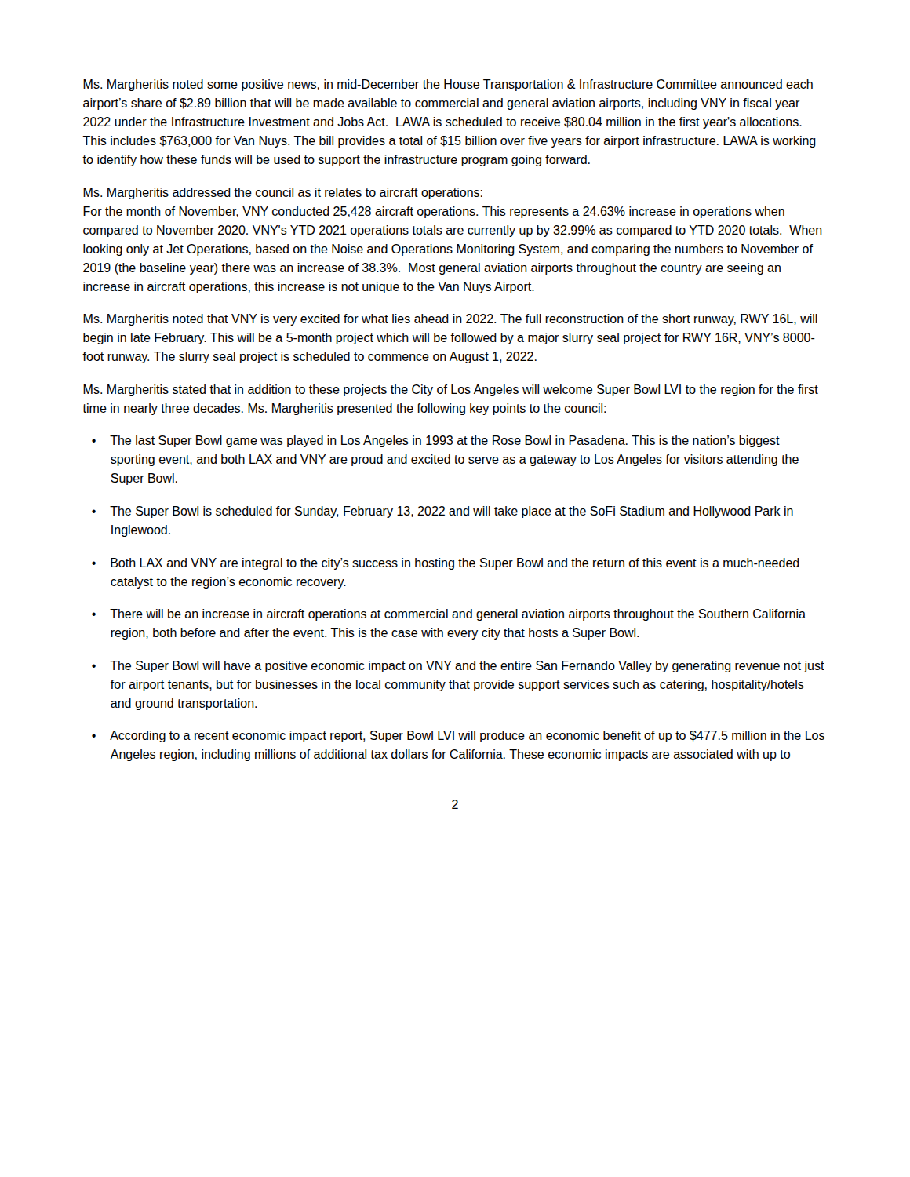Ms. Margheritis noted some positive news, in mid-December the House Transportation & Infrastructure Committee announced each airport’s share of $2.89 billion that will be made available to commercial and general aviation airports, including VNY in fiscal year 2022 under the Infrastructure Investment and Jobs Act. LAWA is scheduled to receive $80.04 million in the first year's allocations. This includes $763,000 for Van Nuys. The bill provides a total of $15 billion over five years for airport infrastructure. LAWA is working to identify how these funds will be used to support the infrastructure program going forward.
Ms. Margheritis addressed the council as it relates to aircraft operations:
For the month of November, VNY conducted 25,428 aircraft operations. This represents a 24.63% increase in operations when compared to November 2020. VNY's YTD 2021 operations totals are currently up by 32.99% as compared to YTD 2020 totals. When looking only at Jet Operations, based on the Noise and Operations Monitoring System, and comparing the numbers to November of 2019 (the baseline year) there was an increase of 38.3%. Most general aviation airports throughout the country are seeing an increase in aircraft operations, this increase is not unique to the Van Nuys Airport.
Ms. Margheritis noted that VNY is very excited for what lies ahead in 2022. The full reconstruction of the short runway, RWY 16L, will begin in late February. This will be a 5-month project which will be followed by a major slurry seal project for RWY 16R, VNY’s 8000-foot runway. The slurry seal project is scheduled to commence on August 1, 2022.
Ms. Margheritis stated that in addition to these projects the City of Los Angeles will welcome Super Bowl LVI to the region for the first time in nearly three decades. Ms. Margheritis presented the following key points to the council:
• The last Super Bowl game was played in Los Angeles in 1993 at the Rose Bowl in Pasadena. This is the nation’s biggest sporting event, and both LAX and VNY are proud and excited to serve as a gateway to Los Angeles for visitors attending the Super Bowl.
• The Super Bowl is scheduled for Sunday, February 13, 2022 and will take place at the SoFi Stadium and Hollywood Park in Inglewood.
• Both LAX and VNY are integral to the city’s success in hosting the Super Bowl and the return of this event is a much-needed catalyst to the region’s economic recovery.
• There will be an increase in aircraft operations at commercial and general aviation airports throughout the Southern California region, both before and after the event. This is the case with every city that hosts a Super Bowl.
• The Super Bowl will have a positive economic impact on VNY and the entire San Fernando Valley by generating revenue not just for airport tenants, but for businesses in the local community that provide support services such as catering, hospitality/hotels and ground transportation.
• According to a recent economic impact report, Super Bowl LVI will produce an economic benefit of up to $477.5 million in the Los Angeles region, including millions of additional tax dollars for California. These economic impacts are associated with up to
2